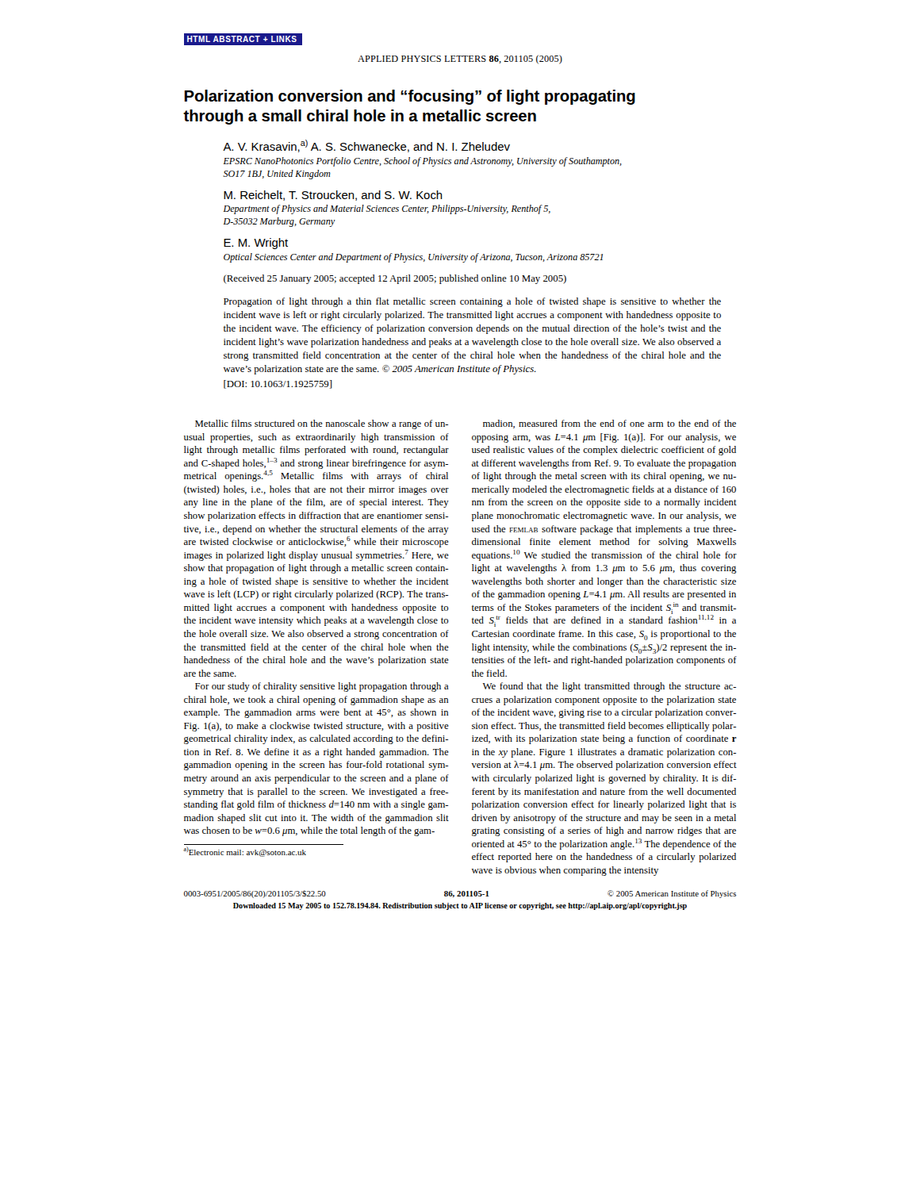HTML ABSTRACT + LINKS
APPLIED PHYSICS LETTERS 86, 201105 (2005)
Polarization conversion and “focusing” of light propagating
through a small chiral hole in a metallic screen
A. V. Krasavin,a) A. S. Schwanecke, and N. I. Zheludev
EPSRC NanoPhotonics Portfolio Centre, School of Physics and Astronomy, University of Southampton,
SO17 1BJ, United Kingdom
M. Reichelt, T. Stroucken, and S. W. Koch
Department of Physics and Material Sciences Center, Philipps-University, Renthof 5,
D-35032 Marburg, Germany
E. M. Wright
Optical Sciences Center and Department of Physics, University of Arizona, Tucson, Arizona 85721
(Received 25 January 2005; accepted 12 April 2005; published online 10 May 2005)
Propagation of light through a thin flat metallic screen containing a hole of twisted shape is sensitive to whether the incident wave is left or right circularly polarized. The transmitted light accrues a component with handedness opposite to the incident wave. The efficiency of polarization conversion depends on the mutual direction of the hole’s twist and the incident light’s wave polarization handedness and peaks at a wavelength close to the hole overall size. We also observed a strong transmitted field concentration at the center of the chiral hole when the handedness of the chiral hole and the wave’s polarization state are the same. © 2005 American Institute of Physics.
[DOI: 10.1063/1.1925759]
Metallic films structured on the nanoscale show a range of unusual properties, such as extraordinarily high transmission of light through metallic films perforated with round, rectangular and C-shaped holes,1–3 and strong linear birefringence for asymmetrical openings.4,5 Metallic films with arrays of chiral (twisted) holes, i.e., holes that are not their mirror images over any line in the plane of the film, are of special interest. They show polarization effects in diffraction that are enantiomer sensitive, i.e., depend on whether the structural elements of the array are twisted clockwise or anticlockwise,6 while their microscope images in polarized light display unusual symmetries.7 Here, we show that propagation of light through a metallic screen containing a hole of twisted shape is sensitive to whether the incident wave is left (LCP) or right circularly polarized (RCP). The transmitted light accrues a component with handedness opposite to the incident wave intensity which peaks at a wavelength close to the hole overall size. We also observed a strong concentration of the transmitted field at the center of the chiral hole when the handedness of the chiral hole and the wave’s polarization state are the same.
For our study of chirality sensitive light propagation through a chiral hole, we took a chiral opening of gammadion shape as an example. The gammadion arms were bent at 45°, as shown in Fig. 1(a), to make a clockwise twisted structure, with a positive geometrical chirality index, as calculated according to the definition in Ref. 8. We define it as a right handed gammadion. The gammadion opening in the screen has four-fold rotational symmetry around an axis perpendicular to the screen and a plane of symmetry that is parallel to the screen. We investigated a free-standing flat gold film of thickness d=140 nm with a single gammadion shaped slit cut into it. The width of the gammadion slit was chosen to be w=0.6 μm, while the total length of the gam-
a)Electronic mail: avk@soton.ac.uk
madion, measured from the end of one arm to the end of the opposing arm, was L=4.1 μm [Fig. 1(a)]. For our analysis, we used realistic values of the complex dielectric coefficient of gold at different wavelengths from Ref. 9. To evaluate the propagation of light through the metal screen with its chiral opening, we numerically modeled the electromagnetic fields at a distance of 160 nm from the screen on the opposite side to a normally incident plane monochromatic electromagnetic wave. In our analysis, we used the femlab software package that implements a true three-dimensional finite element method for solving Maxwells equations.10 We studied the transmission of the chiral hole for light at wavelengths λ from 1.3 μm to 5.6 μm, thus covering wavelengths both shorter and longer than the characteristic size of the gammadion opening L=4.1 μm. All results are presented in terms of the Stokes parameters of the incident Siin and transmitted Sitr fields that are defined in a standard fashion11,12 in a Cartesian coordinate frame. In this case, S0 is proportional to the light intensity, while the combinations (S0±S3)/2 represent the intensities of the left- and right-handed polarization components of the field.
We found that the light transmitted through the structure accrues a polarization component opposite to the polarization state of the incident wave, giving rise to a circular polarization conversion effect. Thus, the transmitted field becomes elliptically polarized, with its polarization state being a function of coordinate r in the xy plane. Figure 1 illustrates a dramatic polarization conversion at λ=4.1 μm. The observed polarization conversion effect with circularly polarized light is governed by chirality. It is different by its manifestation and nature from the well documented polarization conversion effect for linearly polarized light that is driven by anisotropy of the structure and may be seen in a metal grating consisting of a series of high and narrow ridges that are oriented at 45° to the polarization angle.13 The dependence of the effect reported here on the handedness of a circularly polarized wave is obvious when comparing the intensity
0003-6951/2005/86(20)/201105/3/$22.50 86, 201105-1 © 2005 American Institute of Physics
Downloaded 15 May 2005 to 152.78.194.84. Redistribution subject to AIP license or copyright, see http://apl.aip.org/apl/copyright.jsp